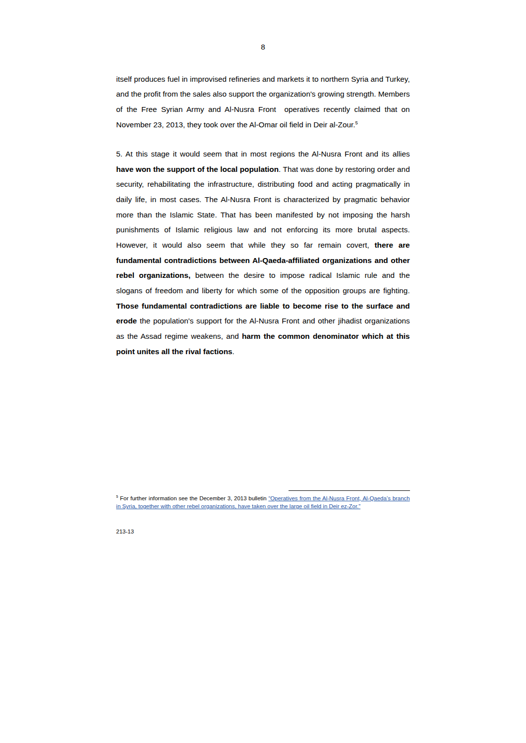8
itself produces fuel in improvised refineries and markets it to northern Syria and Turkey, and the profit from the sales also support the organization's growing strength. Members of the Free Syrian Army and Al-Nusra Front operatives recently claimed that on November 23, 2013, they took over the Al-Omar oil field in Deir al-Zour.5
5. At this stage it would seem that in most regions the Al-Nusra Front and its allies have won the support of the local population. That was done by restoring order and security, rehabilitating the infrastructure, distributing food and acting pragmatically in daily life, in most cases. The Al-Nusra Front is characterized by pragmatic behavior more than the Islamic State. That has been manifested by not imposing the harsh punishments of Islamic religious law and not enforcing its more brutal aspects. However, it would also seem that while they so far remain covert, there are fundamental contradictions between Al-Qaeda-affiliated organizations and other rebel organizations, between the desire to impose radical Islamic rule and the slogans of freedom and liberty for which some of the opposition groups are fighting. Those fundamental contradictions are liable to become rise to the surface and erode the population's support for the Al-Nusra Front and other jihadist organizations as the Assad regime weakens, and harm the common denominator which at this point unites all the rival factions.
5 For further information see the December 3, 2013 bulletin “Operatives from the Al-Nusra Front, Al-Qaeda’s branch in Syria, together with other rebel organizations, have taken over the large oil field in Deir ez-Zor.”
213-13